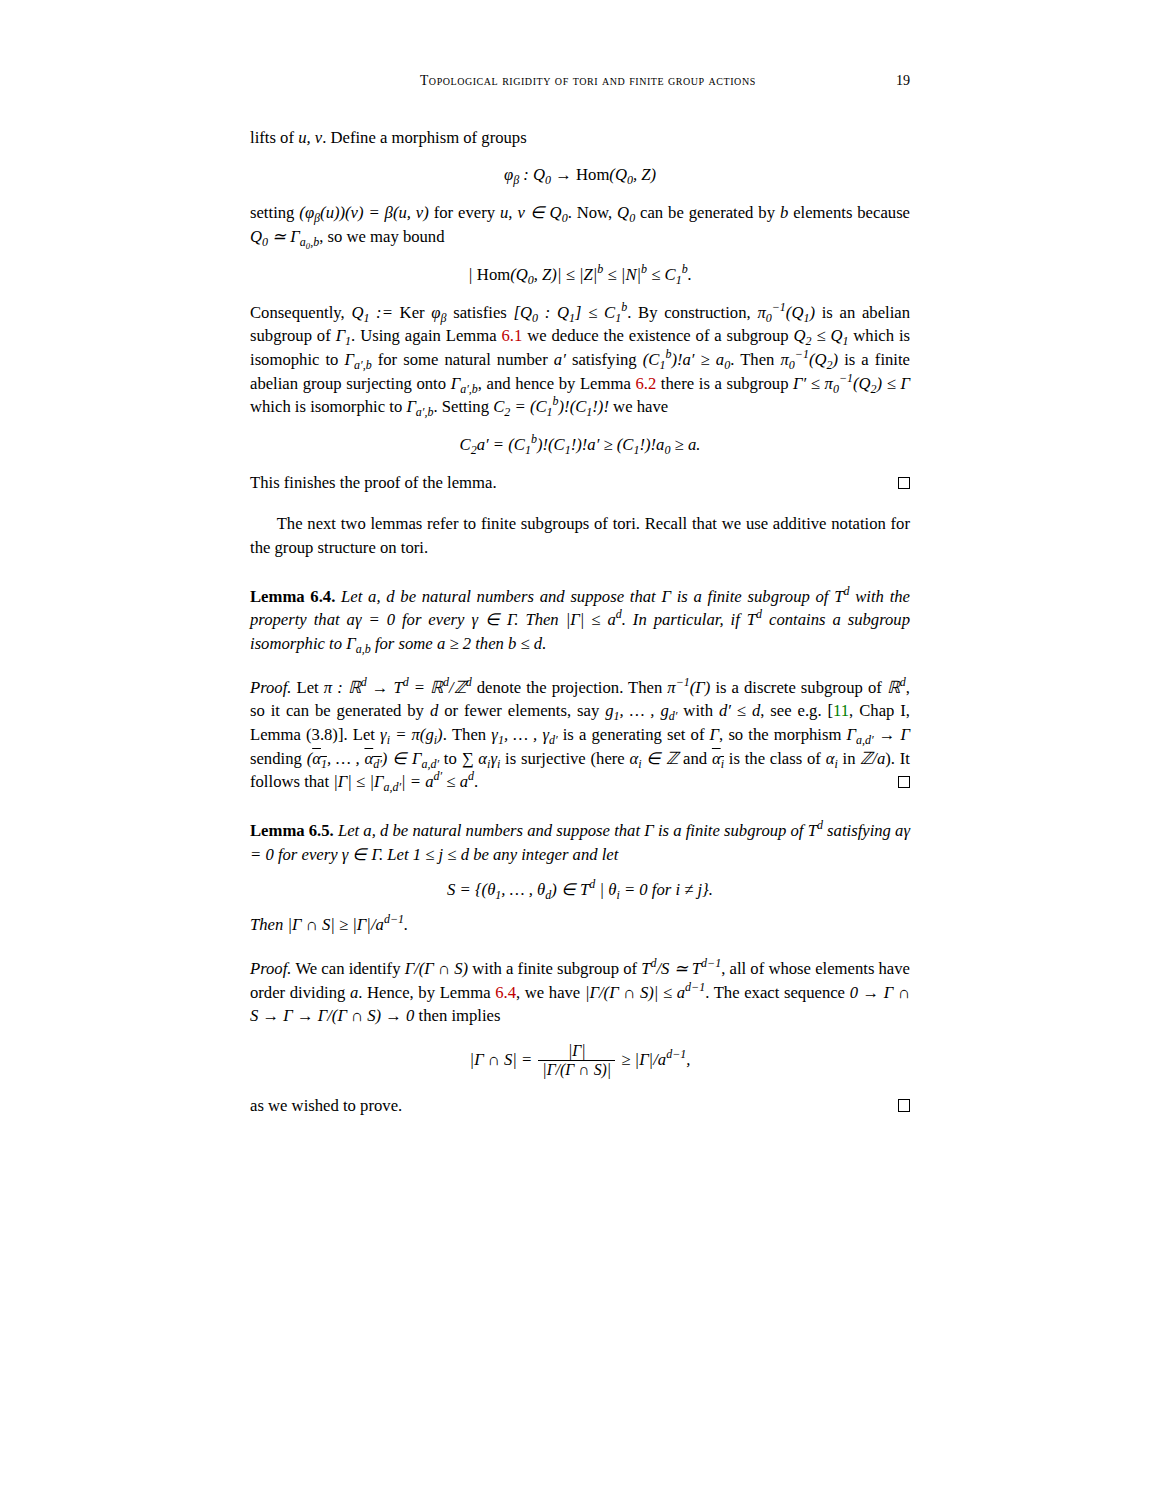Topological rigidity of tori and finite group actions 19
lifts of u, v. Define a morphism of groups
φβ : Q0 → Hom(Q0, Z)
setting (φβ(u))(v) = β(u, v) for every u, v ∈ Q0. Now, Q0 can be generated by b elements because Q0 ≃ Γa0,b, so we may bound
| Hom(Q0, Z)| ≤ |Z|b ≤ |N|b ≤ C1b.
Consequently, Q1 := Ker φβ satisfies [Q0 : Q1] ≤ C1b. By construction, π0−1(Q1) is an abelian subgroup of Γ1. Using again Lemma 6.1 we deduce the existence of a subgroup Q2 ≤ Q1 which is isomophic to Γa′,b for some natural number a′ satisfying (C1b)!a′ ≥ a0. Then π0−1(Q2) is a finite abelian group surjecting onto Γa′,b, and hence by Lemma 6.2 there is a subgroup Γ′ ≤ π0−1(Q2) ≤ Γ which is isomorphic to Γa′,b. Setting C2 = (C1b)!(C1!)! we have
C2a′ = (C1b)!(C1!)!a′ ≥ (C1!)!a0 ≥ a.
This finishes the proof of the lemma.
The next two lemmas refer to finite subgroups of tori. Recall that we use additive notation for the group structure on tori.
Lemma 6.4. Let a, d be natural numbers and suppose that Γ is a finite subgroup of Td with the property that aγ = 0 for every γ ∈ Γ. Then |Γ| ≤ ad. In particular, if Td contains a subgroup isomorphic to Γa,b for some a ≥ 2 then b ≤ d.
Proof. Let π : ℝd → Td = ℝd/ℤd denote the projection. Then π−1(Γ) is a discrete subgroup of ℝd, so it can be generated by d or fewer elements, say g1, … , gd′ with d′ ≤ d, see e.g. [11, Chap I, Lemma (3.8)]. Let γi = π(gi). Then γ1, … , γd′ is a generating set of Γ, so the morphism Γa,d′ → Γ sending (α1, … , αd′) ∈ Γa,d′ to ∑ αiγi is surjective (here αi ∈ ℤ and αi is the class of αi in ℤ/a). It follows that |Γ| ≤ |Γa,d′| = ad′ ≤ ad.
Lemma 6.5. Let a, d be natural numbers and suppose that Γ is a finite subgroup of Td satisfying aγ = 0 for every γ ∈ Γ. Let 1 ≤ j ≤ d be any integer and let
S = {(θ1, … , θd) ∈ Td | θi = 0 for i ≠ j}.
Then |Γ ∩ S| ≥ |Γ|/ad−1.
Proof. We can identify Γ/(Γ ∩ S) with a finite subgroup of Td/S ≃ Td−1, all of whose elements have order dividing a. Hence, by Lemma 6.4, we have |Γ/(Γ ∩ S)| ≤ ad−1. The exact sequence 0 → Γ ∩ S → Γ → Γ/(Γ ∩ S) → 0 then implies
|Γ ∩ S| = |Γ||Γ/(Γ ∩ S)| ≥ |Γ|/ad−1,
as we wished to prove.